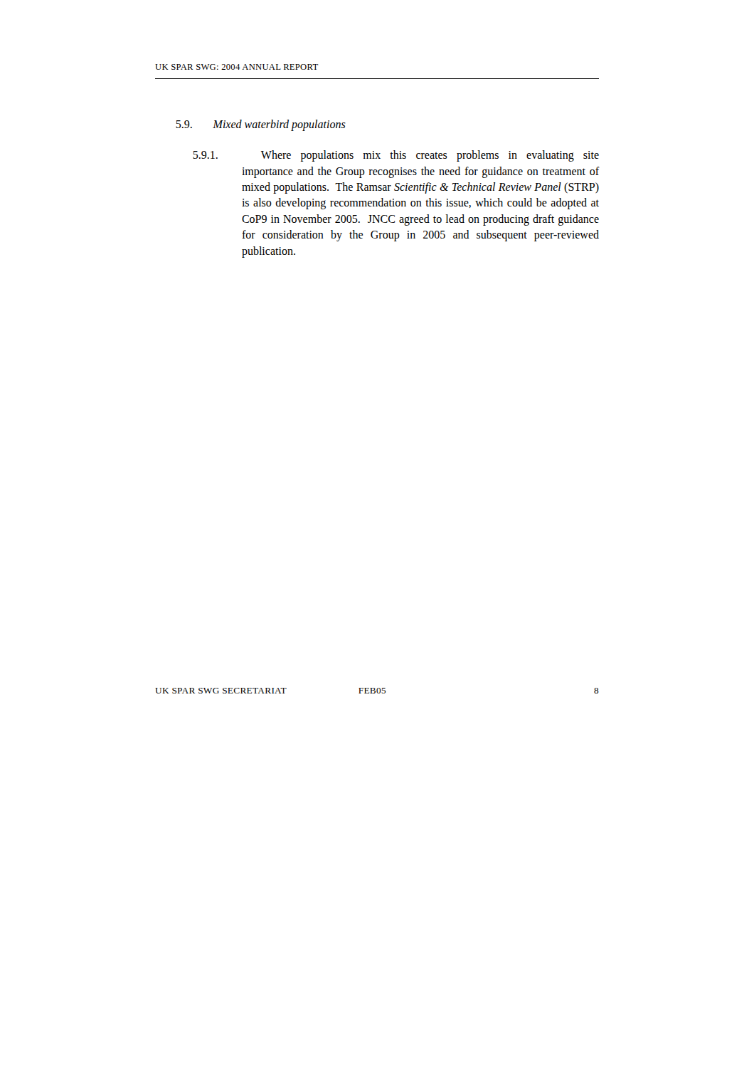UK SPAR SWG: 2004 ANNUAL REPORT
5.9. Mixed waterbird populations
5.9.1.
Where populations mix this creates problems in evaluating site importance and the Group recognises the need for guidance on treatment of mixed populations. The Ramsar Scientific & Technical Review Panel (STRP) is also developing recommendation on this issue, which could be adopted at CoP9 in November 2005. JNCC agreed to lead on producing draft guidance for consideration by the Group in 2005 and subsequent peer-reviewed publication.
UK SPAR SWG SECRETARIAT FEB05 8